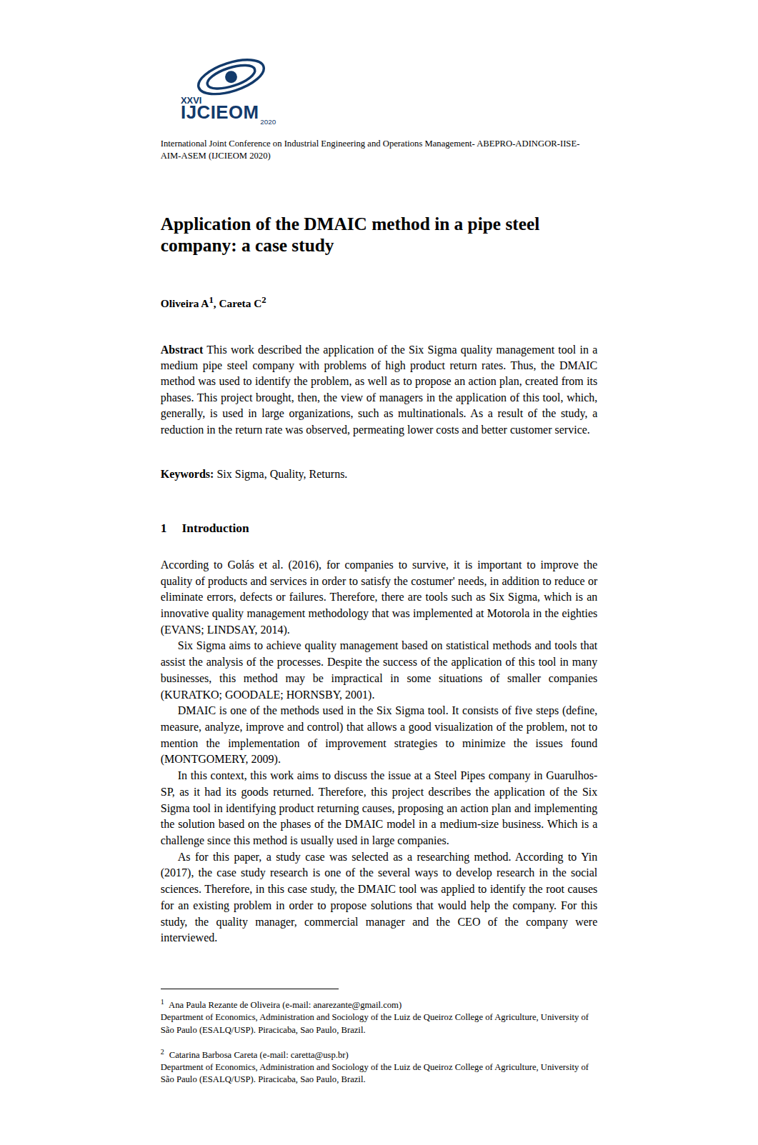International Joint Conference on Industrial Engineering and Operations Management- ABEPRO-ADINGOR-IISE-AIM-ASEM (IJCIEOM 2020)
Application of the DMAIC method in a pipe steel company: a case study
Oliveira A1, Careta C2
Abstract This work described the application of the Six Sigma quality management tool in a medium pipe steel company with problems of high product return rates. Thus, the DMAIC method was used to identify the problem, as well as to propose an action plan, created from its phases. This project brought, then, the view of managers in the application of this tool, which, generally, is used in large organizations, such as multinationals. As a result of the study, a reduction in the return rate was observed, permeating lower costs and better customer service.
Keywords: Six Sigma, Quality, Returns.
1 Introduction
According to Golás et al. (2016), for companies to survive, it is important to improve the quality of products and services in order to satisfy the costumer' needs, in addition to reduce or eliminate errors, defects or failures. Therefore, there are tools such as Six Sigma, which is an innovative quality management methodology that was implemented at Motorola in the eighties (EVANS; LINDSAY, 2014).
Six Sigma aims to achieve quality management based on statistical methods and tools that assist the analysis of the processes. Despite the success of the application of this tool in many businesses, this method may be impractical in some situations of smaller companies (KURATKO; GOODALE; HORNSBY, 2001).
DMAIC is one of the methods used in the Six Sigma tool. It consists of five steps (define, measure, analyze, improve and control) that allows a good visualization of the problem, not to mention the implementation of improvement strategies to minimize the issues found (MONTGOMERY, 2009).
In this context, this work aims to discuss the issue at a Steel Pipes company in Guarulhos-SP, as it had its goods returned. Therefore, this project describes the application of the Six Sigma tool in identifying product returning causes, proposing an action plan and implementing the solution based on the phases of the DMAIC model in a medium-size business. Which is a challenge since this method is usually used in large companies.
As for this paper, a study case was selected as a researching method. According to Yin (2017), the case study research is one of the several ways to develop research in the social sciences. Therefore, in this case study, the DMAIC tool was applied to identify the root causes for an existing problem in order to propose solutions that would help the company. For this study, the quality manager, commercial manager and the CEO of the company were interviewed.
1 Ana Paula Rezante de Oliveira (e-mail: anarezante@gmail.com)
Department of Economics, Administration and Sociology of the Luiz de Queiroz College of Agriculture, University of São Paulo (ESALQ/USP). Piracicaba, Sao Paulo, Brazil.
2 Catarina Barbosa Careta (e-mail: caretta@usp.br)
Department of Economics, Administration and Sociology of the Luiz de Queiroz College of Agriculture, University of São Paulo (ESALQ/USP). Piracicaba, Sao Paulo, Brazil.